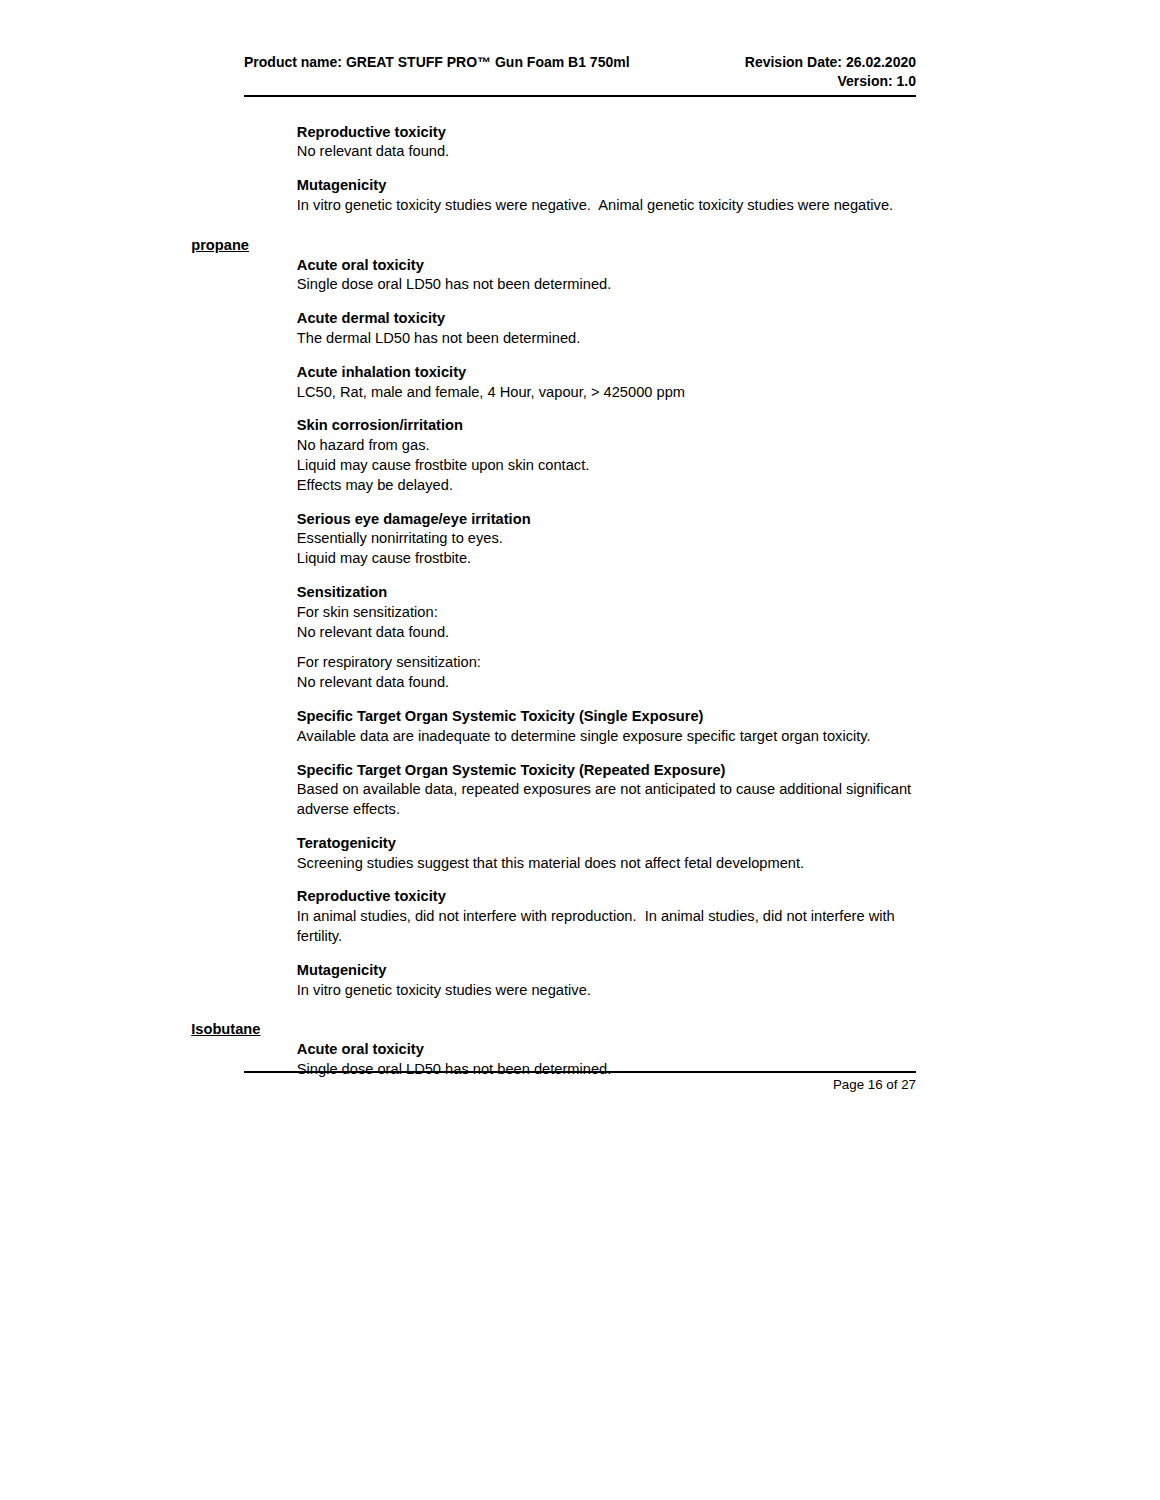Product name: GREAT STUFF PRO™ Gun Foam B1 750ml
Revision Date: 26.02.2020
Version: 1.0
Reproductive toxicity
No relevant data found.
Mutagenicity
In vitro genetic toxicity studies were negative. Animal genetic toxicity studies were negative.
propane
Acute oral toxicity
Single dose oral LD50 has not been determined.
Acute dermal toxicity
The dermal LD50 has not been determined.
Acute inhalation toxicity
LC50, Rat, male and female, 4 Hour, vapour, > 425000 ppm
Skin corrosion/irritation
No hazard from gas.
Liquid may cause frostbite upon skin contact.
Effects may be delayed.
Serious eye damage/eye irritation
Essentially nonirritating to eyes.
Liquid may cause frostbite.
Sensitization
For skin sensitization:
No relevant data found.
For respiratory sensitization:
No relevant data found.
Specific Target Organ Systemic Toxicity (Single Exposure)
Available data are inadequate to determine single exposure specific target organ toxicity.
Specific Target Organ Systemic Toxicity (Repeated Exposure)
Based on available data, repeated exposures are not anticipated to cause additional significant adverse effects.
Teratogenicity
Screening studies suggest that this material does not affect fetal development.
Reproductive toxicity
In animal studies, did not interfere with reproduction. In animal studies, did not interfere with fertility.
Mutagenicity
In vitro genetic toxicity studies were negative.
Isobutane
Acute oral toxicity
Single dose oral LD50 has not been determined.
Page 16 of 27